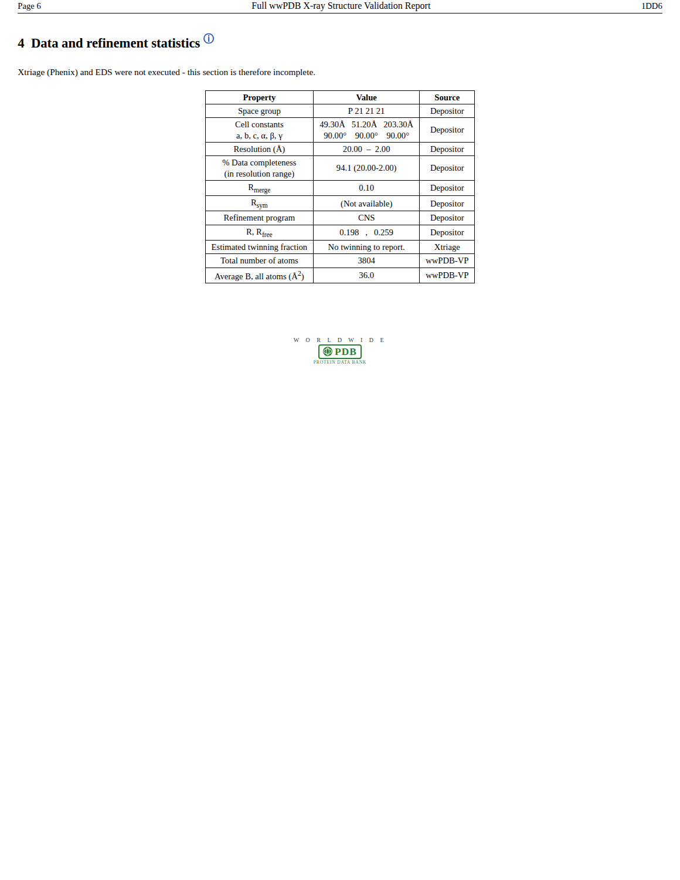Page 6
Full wwPDB X-ray Structure Validation Report
1DD6
4 Data and refinement statistics ⓘ
Xtriage (Phenix) and EDS were not executed - this section is therefore incomplete.
| Property | Value | Source |
| --- | --- | --- |
| Space group | P 21 21 21 | Depositor |
| Cell constants a, b, c, α, β, γ | 49.30Å 51.20Å 203.30Å 90.00° 90.00° 90.00° | Depositor |
| Resolution (Å) | 20.00 – 2.00 | Depositor |
| % Data completeness (in resolution range) | 94.1 (20.00-2.00) | Depositor |
| R merge | 0.10 | Depositor |
| R sym | (Not available) | Depositor |
| Refinement program | CNS | Depositor |
| R, R free | 0.198 , 0.259 | Depositor |
| Estimated twinning fraction | No twinning to report. | Xtriage |
| Total number of atoms | 3804 | wwPDB-VP |
| Average B, all atoms (Å 2 ) | 36.0 | wwPDB-VP |
W O R L D W I D E
PDB
PROTEIN DATA BANK